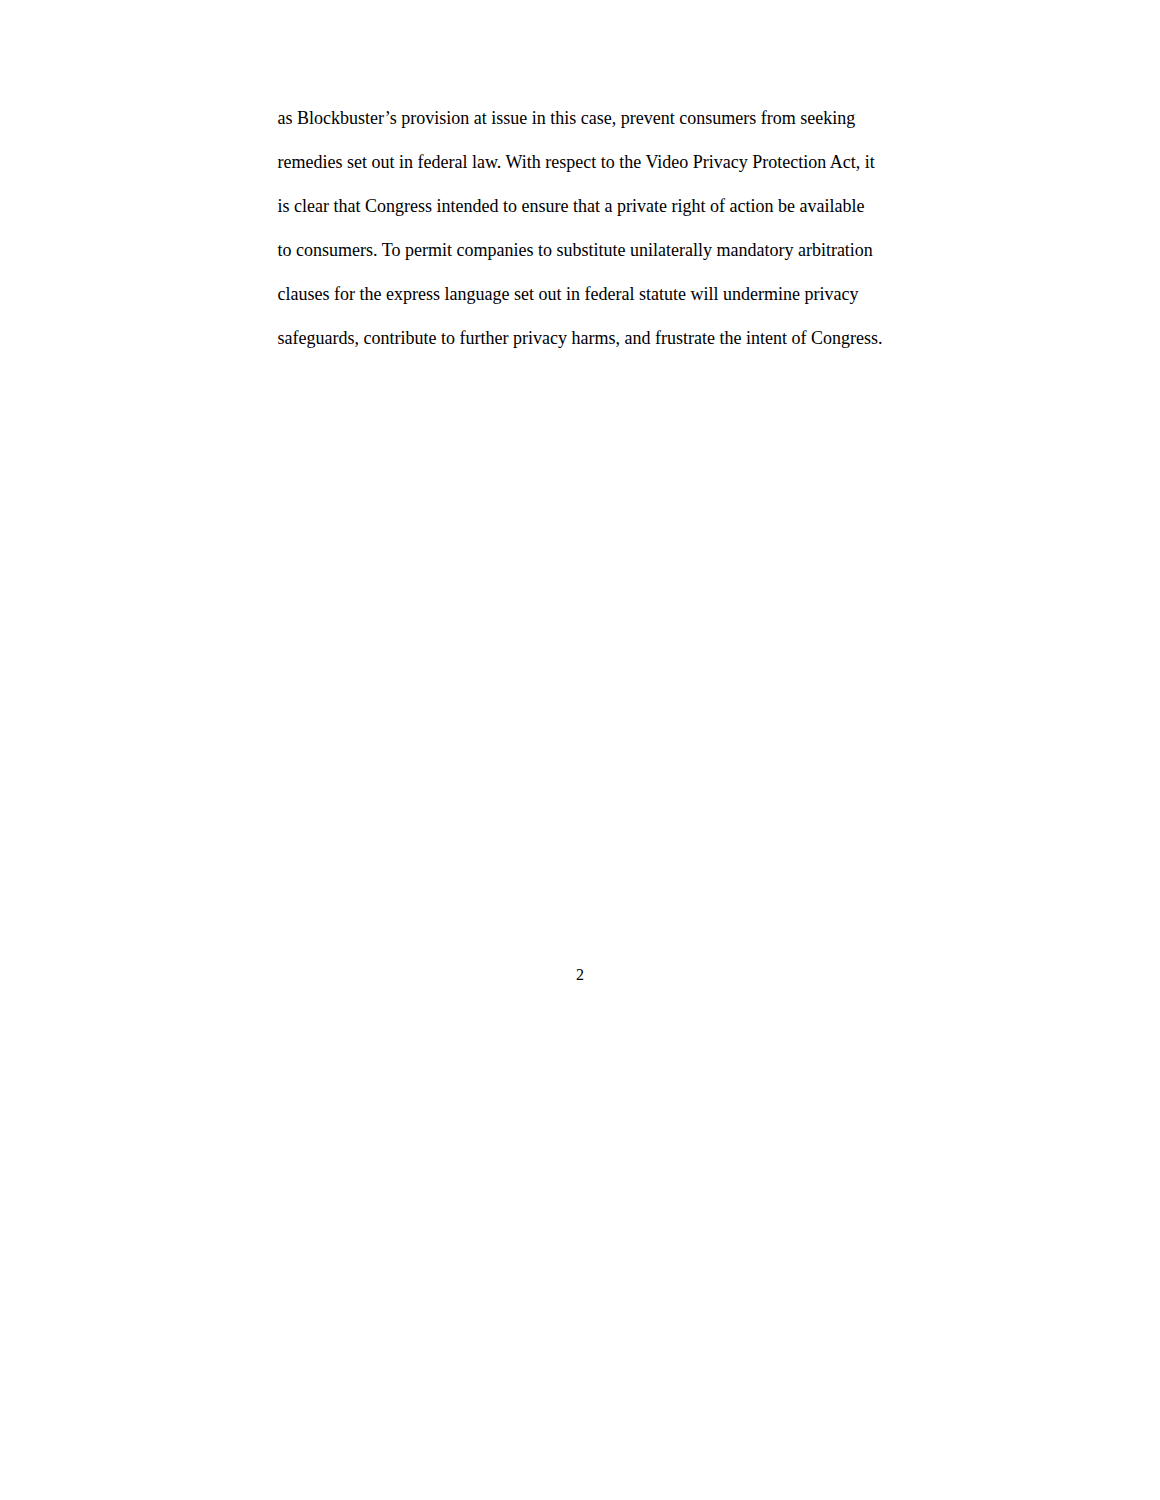as Blockbuster’s provision at issue in this case, prevent consumers from seeking remedies set out in federal law. With respect to the Video Privacy Protection Act, it is clear that Congress intended to ensure that a private right of action be available to consumers. To permit companies to substitute unilaterally mandatory arbitration clauses for the express language set out in federal statute will undermine privacy safeguards, contribute to further privacy harms, and frustrate the intent of Congress.
2